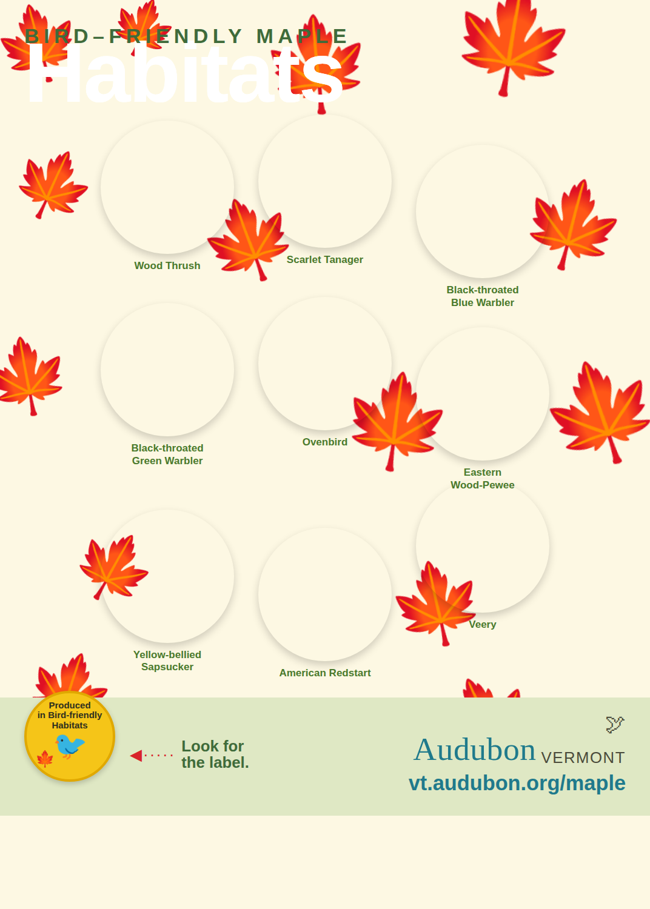🍁 🍁 🍁 🍁 🍁 🍁 🍁 🍁 🍁 🍁 🍁 🍁 🍁 🍁 🍁 🍁 🍁 🍁
BIRD–FRIENDLY MAPLE
Habitats
Wood Thrush
Scarlet Tanager
Black-throated
Blue Warbler
Black-throated
Green Warbler
Ovenbird
Eastern
Wood-Pewee
Yellow-bellied
Sapsucker
American Redstart
Veery
Produced
in Bird-friendly
Habitats 🐦 🍁
◀····· Look for
the label.
🕊
Audubon VERMONT
vt.audubon.org/maple